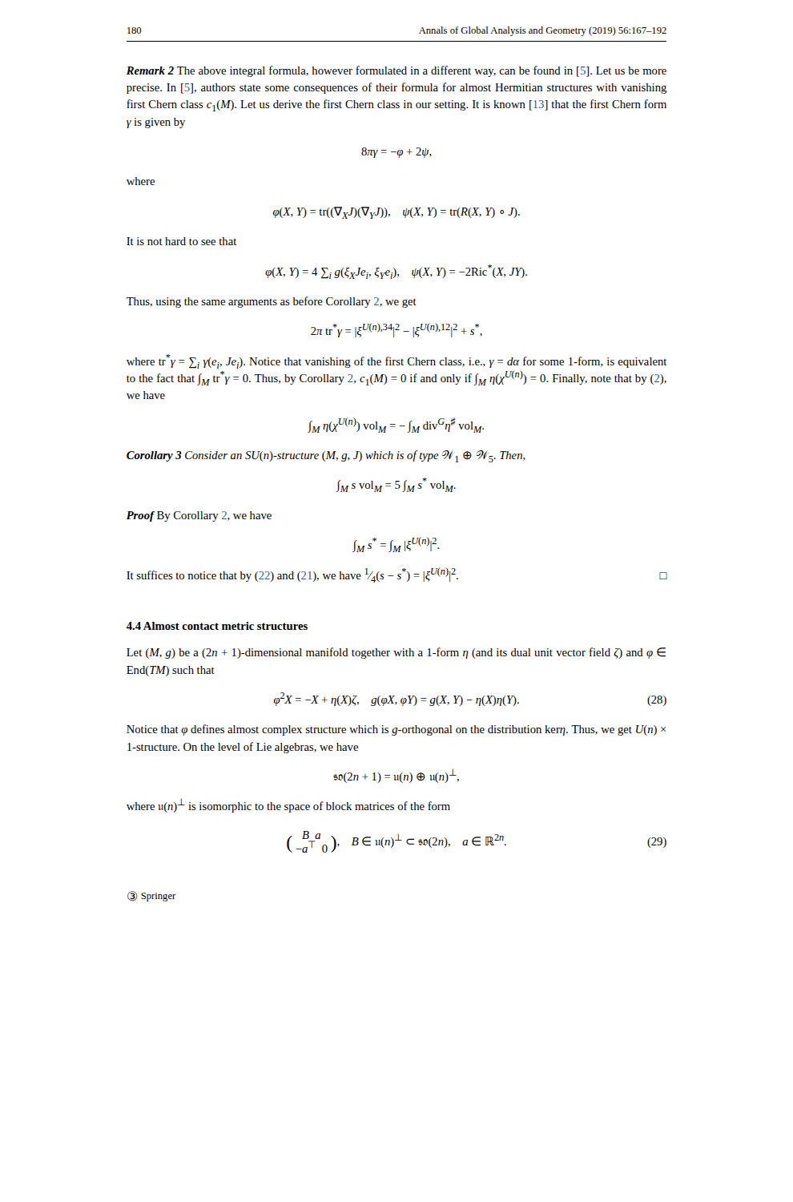180 Annals of Global Analysis and Geometry (2019) 56:167–192
Remark 2 The above integral formula, however formulated in a different way, can be found in [5]. Let us be more precise. In [5], authors state some consequences of their formula for almost Hermitian structures with vanishing first Chern class c1(M). Let us derive the first Chern class in our setting. It is known [13] that the first Chern form γ is given by
8πγ = −φ + 2ψ,
where
φ(X, Y) = tr((∇XJ)(∇YJ)), ψ(X, Y) = tr(R(X, Y) ∘ J).
It is not hard to see that
φ(X, Y) = 4 ∑i g(ξXJei, ξYei), ψ(X, Y) = −2Ric*(X, JY).
Thus, using the same arguments as before Corollary 2, we get
2π tr*γ = |ξU(n),34|2 − |ξU(n),12|2 + s*,
where tr*γ = ∑i γ(ei, Jei). Notice that vanishing of the first Chern class, i.e., γ = dα for some 1-form, is equivalent to the fact that ∫M tr*γ = 0. Thus, by Corollary 2, c1(M) = 0 if and only if ∫M η(χU(n)) = 0. Finally, note that by (2), we have
∫M η(χU(n)) volM = − ∫M divGη♯ volM.
Corollary 3 Consider an SU(n)-structure (M, g, J) which is of type 𝒲1 ⊕ 𝒲5. Then,
∫M s volM = 5 ∫M s* volM.
Proof By Corollary 2, we have
∫M s* = ∫M |ξU(n)|2.
It suffices to notice that by (22) and (21), we have 1⁄4(s − s*) = |ξU(n)|2. □
4.4 Almost contact metric structures
Let (M, g) be a (2n + 1)-dimensional manifold together with a 1-form η (and its dual unit vector field ζ) and φ ∈ End(TM) such that
φ2X = −X + η(X)ζ, g(φX, φY) = g(X, Y) − η(X)η(Y). (28)
Notice that φ defines almost complex structure which is g-orthogonal on the distribution kerη. Thus, we get U(n) × 1-structure. On the level of Lie algebras, we have
𝔰𝔬(2n + 1) = 𝔲(n) ⊕ 𝔲(n)⊥,
where 𝔲(n)⊥ is isomorphic to the space of block matrices of the form
( B a −a⊤ 0 ), B ∈ 𝔲(n)⊥ ⊂ 𝔰𝔬(2n), a ∈ ℝ2n. (29)
③ Springer